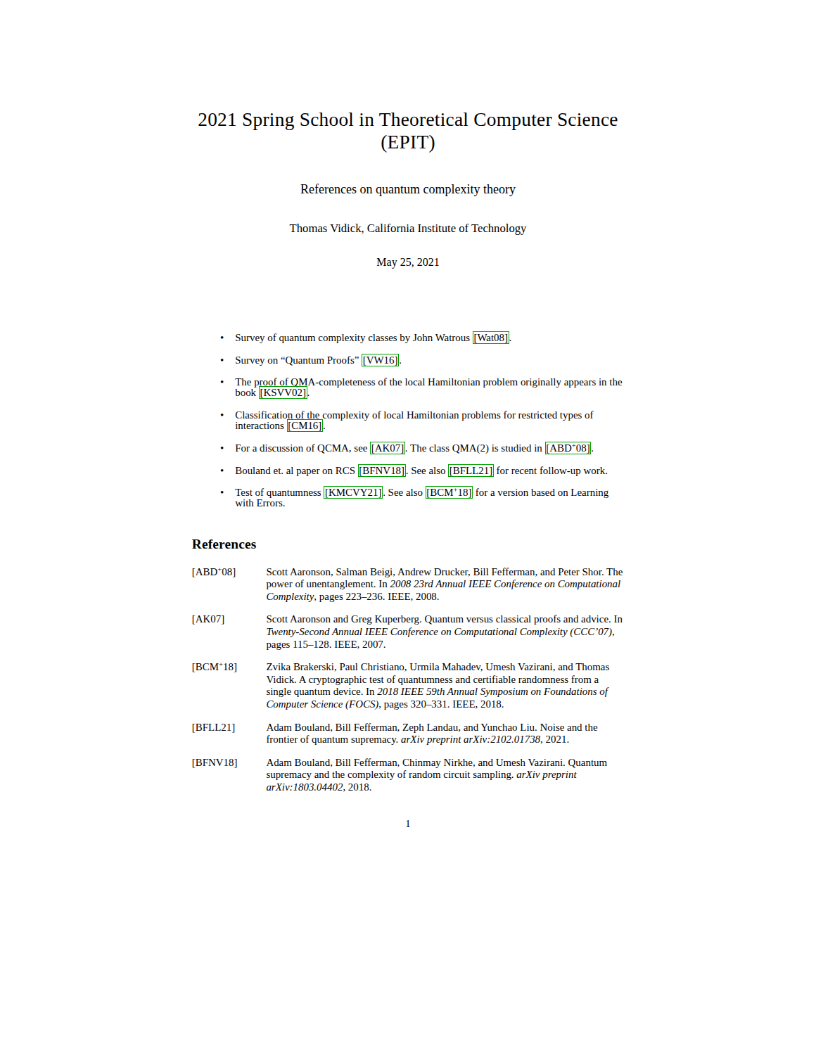2021 Spring School in Theoretical Computer Science (EPIT)
References on quantum complexity theory
Thomas Vidick, California Institute of Technology
May 25, 2021
Survey of quantum complexity classes by John Watrous [Wat08].
Survey on “Quantum Proofs” [VW16].
The proof of QMA-completeness of the local Hamiltonian problem originally appears in the book [KSVV02].
Classification of the complexity of local Hamiltonian problems for restricted types of interactions [CM16].
For a discussion of QCMA, see [AK07]. The class QMA(2) is studied in [ABD+08].
Bouland et. al paper on RCS [BFNV18]. See also [BFLL21] for recent follow-up work.
Test of quantumness [KMCVY21]. See also [BCM+18] for a version based on Learning with Errors.
References
| [ABD + 08] | Scott Aaronson, Salman Beigi, Andrew Drucker, Bill Fefferman, and Peter Shor. The power of unentanglement. In 2008 23rd Annual IEEE Conference on Computational Complexity , pages 223–236. IEEE, 2008. |
| [AK07] | Scott Aaronson and Greg Kuperberg. Quantum versus classical proofs and advice. In Twenty-Second Annual IEEE Conference on Computational Complexity (CCC’07) , pages 115–128. IEEE, 2007. |
| [BCM + 18] | Zvika Brakerski, Paul Christiano, Urmila Mahadev, Umesh Vazirani, and Thomas Vidick. A cryptographic test of quantumness and certifiable randomness from a single quantum device. In 2018 IEEE 59th Annual Symposium on Foundations of Computer Science (FOCS) , pages 320–331. IEEE, 2018. |
| [BFLL21] | Adam Bouland, Bill Fefferman, Zeph Landau, and Yunchao Liu. Noise and the frontier of quantum supremacy. arXiv preprint arXiv:2102.01738 , 2021. |
| [BFNV18] | Adam Bouland, Bill Fefferman, Chinmay Nirkhe, and Umesh Vazirani. Quantum supremacy and the complexity of random circuit sampling. arXiv preprint arXiv:1803.04402 , 2018. |
1